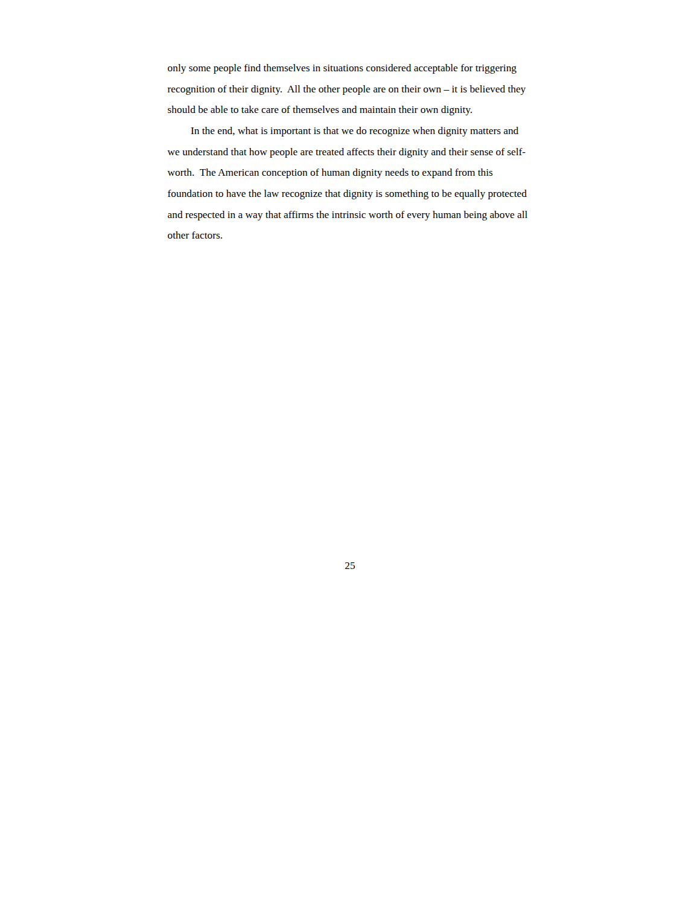only some people find themselves in situations considered acceptable for triggering recognition of their dignity. All the other people are on their own – it is believed they should be able to take care of themselves and maintain their own dignity.
In the end, what is important is that we do recognize when dignity matters and we understand that how people are treated affects their dignity and their sense of self-worth. The American conception of human dignity needs to expand from this foundation to have the law recognize that dignity is something to be equally protected and respected in a way that affirms the intrinsic worth of every human being above all other factors.
25